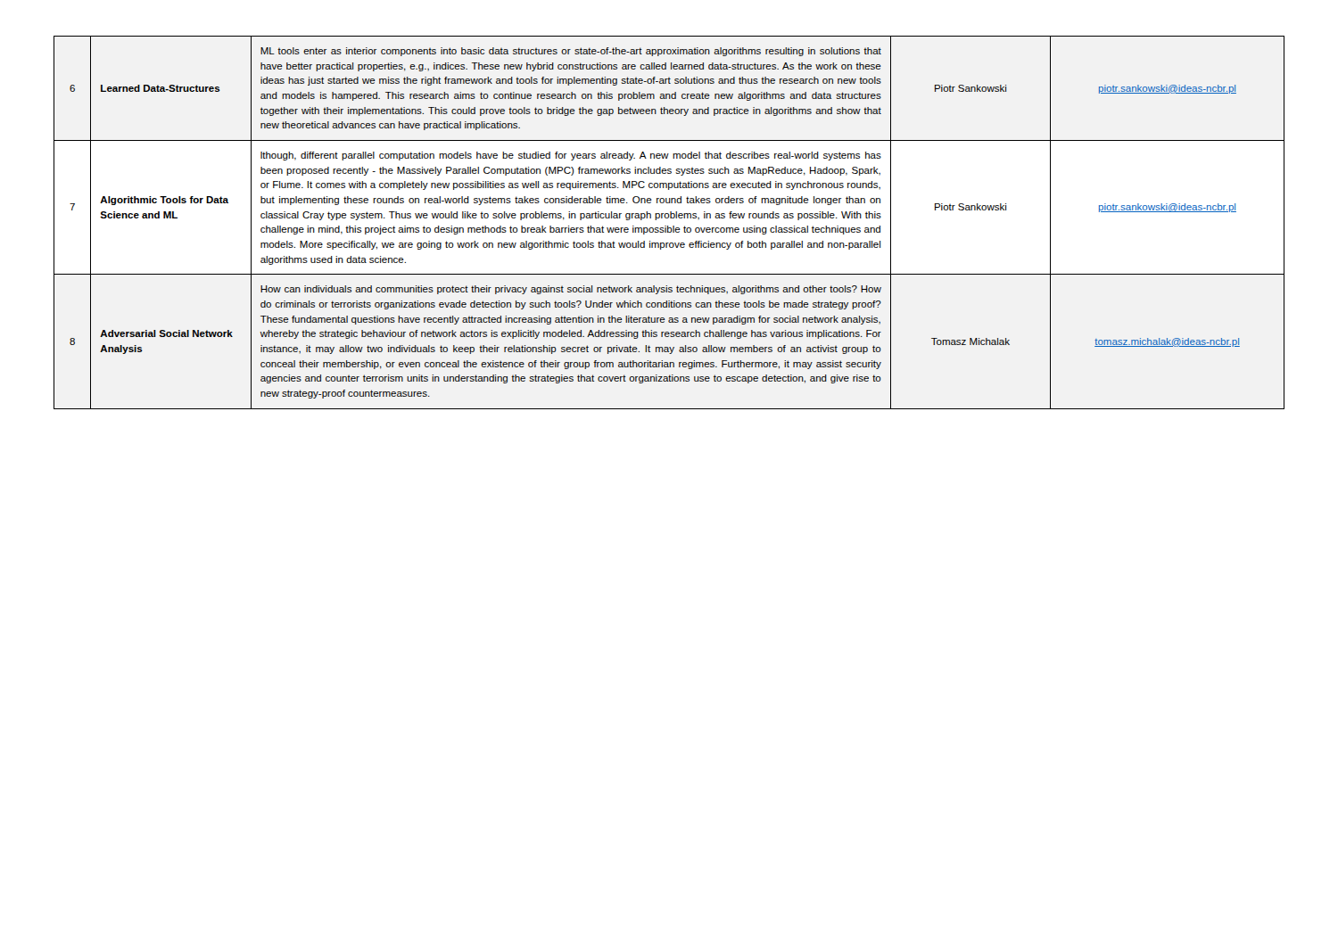| 6 | Learned Data-Structures | ML tools enter as interior components into basic data structures or state-of-the-art approximation algorithms resulting in solutions that have better practical properties, e.g., indices. These new hybrid constructions are called learned data-structures. As the work on these ideas has just started we miss the right framework and tools for implementing state-of-art solutions and thus the research on new tools and models is hampered. This research aims to continue research on this problem and create new algorithms and data structures together with their implementations. This could prove tools to bridge the gap between theory and practice in algorithms and show that new theoretical advances can have practical implications. | Piotr Sankowski | piotr.sankowski@ideas-ncbr.pl |
| 7 | Algorithmic Tools for Data Science and ML | lthough, different parallel computation models have be studied for years already. A new model that describes real-world systems has been proposed recently - the Massively Parallel Computation (MPC) frameworks includes systes such as MapReduce, Hadoop, Spark, or Flume. It comes with a completely new possibilities as well as requirements. MPC computations are executed in synchronous rounds, but implementing these rounds on real-world systems takes considerable time. One round takes orders of magnitude longer than on classical Cray type system. Thus we would like to solve problems, in particular graph problems, in as few rounds as possible. With this challenge in mind, this project aims to design methods to break barriers that were impossible to overcome using classical techniques and models. More specifically, we are going to work on new algorithmic tools that would improve efficiency of both parallel and non-parallel algorithms used in data science. | Piotr Sankowski | piotr.sankowski@ideas-ncbr.pl |
| 8 | Adversarial Social Network Analysis | How can individuals and communities protect their privacy against social network analysis techniques, algorithms and other tools? How do criminals or terrorists organizations evade detection by such tools? Under which conditions can these tools be made strategy proof? These fundamental questions have recently attracted increasing attention in the literature as a new paradigm for social network analysis, whereby the strategic behaviour of network actors is explicitly modeled. Addressing this research challenge has various implications. For instance, it may allow two individuals to keep their relationship secret or private. It may also allow members of an activist group to conceal their membership, or even conceal the existence of their group from authoritarian regimes. Furthermore, it may assist security agencies and counter terrorism units in understanding the strategies that covert organizations use to escape detection, and give rise to new strategy-proof countermeasures. | Tomasz Michalak | tomasz.michalak@ideas-ncbr.pl |